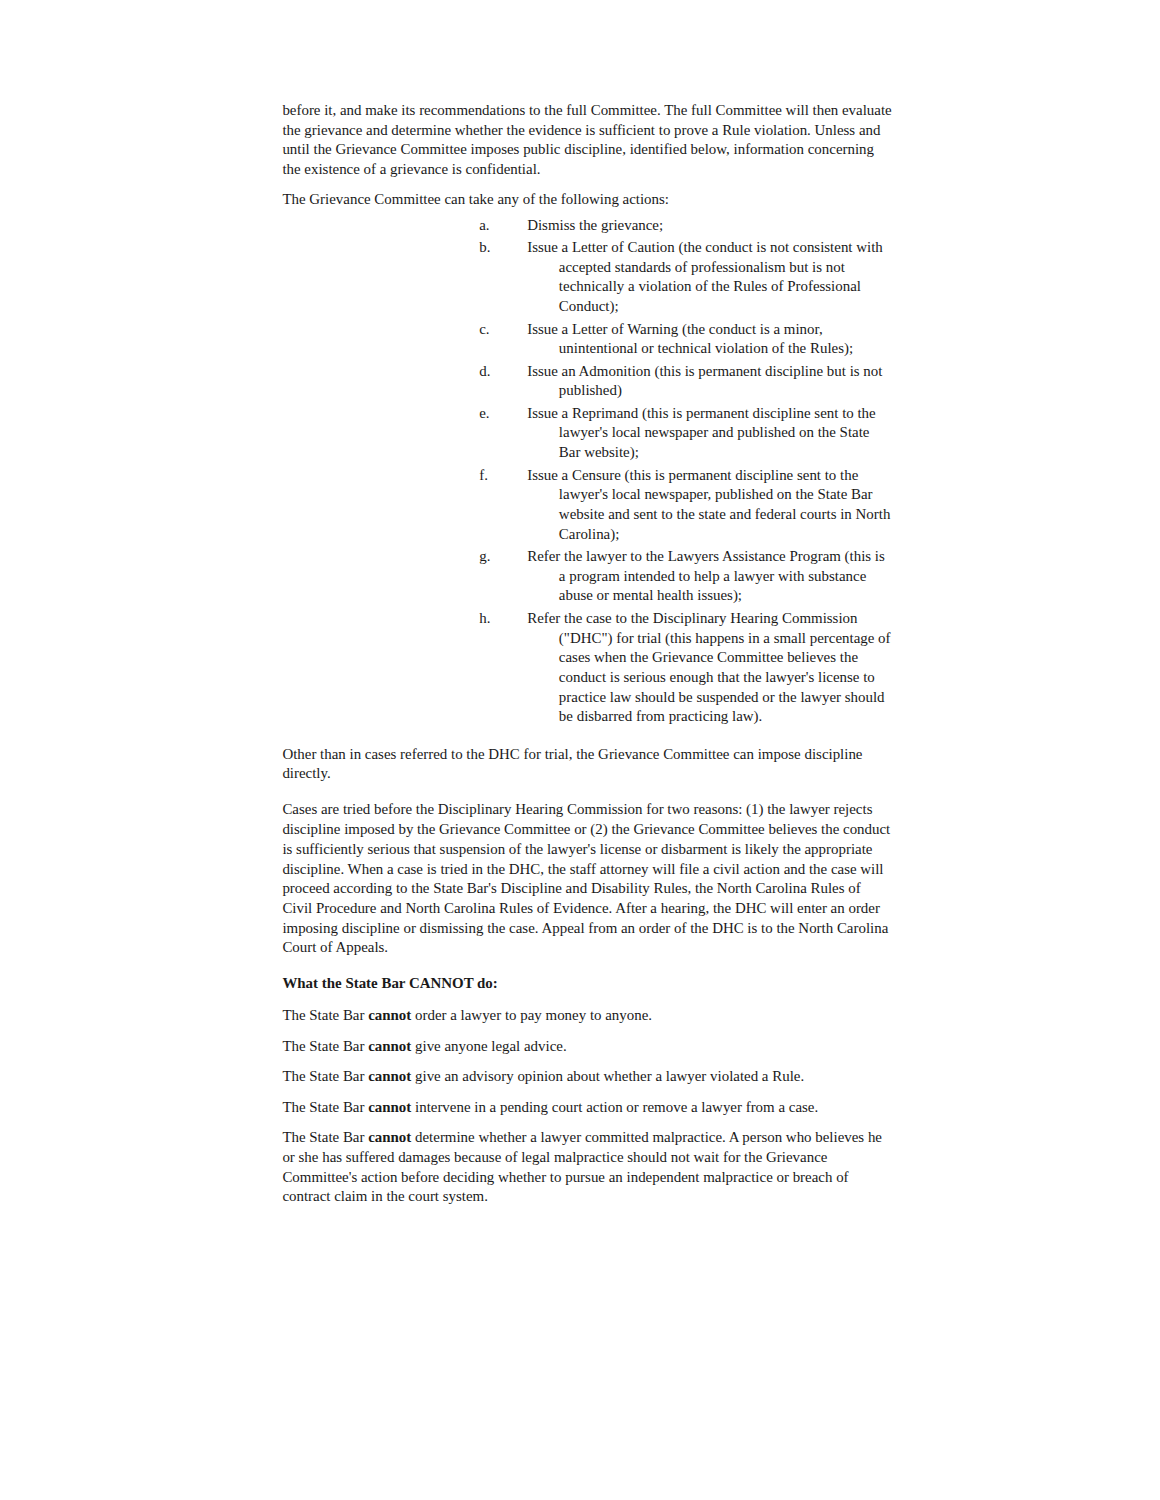before it, and make its recommendations to the full Committee. The full Committee will then evaluate the grievance and determine whether the evidence is sufficient to prove a Rule violation. Unless and until the Grievance Committee imposes public discipline, identified below, information concerning the existence of a grievance is confidential.
The Grievance Committee can take any of the following actions:
a. Dismiss the grievance;
b. Issue a Letter of Caution (the conduct is not consistent with accepted standards of professionalism but is not technically a violation of the Rules of Professional Conduct);
c. Issue a Letter of Warning (the conduct is a minor, unintentional or technical violation of the Rules);
d. Issue an Admonition (this is permanent discipline but is not published)
e. Issue a Reprimand (this is permanent discipline sent to the lawyer's local newspaper and published on the State Bar website);
f. Issue a Censure (this is permanent discipline sent to the lawyer's local newspaper, published on the State Bar website and sent to the state and federal courts in North Carolina);
g. Refer the lawyer to the Lawyers Assistance Program (this is a program intended to help a lawyer with substance abuse or mental health issues);
h. Refer the case to the Disciplinary Hearing Commission ("DHC") for trial (this happens in a small percentage of cases when the Grievance Committee believes the conduct is serious enough that the lawyer's license to practice law should be suspended or the lawyer should be disbarred from practicing law).
Other than in cases referred to the DHC for trial, the Grievance Committee can impose discipline directly.
Cases are tried before the Disciplinary Hearing Commission for two reasons: (1) the lawyer rejects discipline imposed by the Grievance Committee or (2) the Grievance Committee believes the conduct is sufficiently serious that suspension of the lawyer's license or disbarment is likely the appropriate discipline. When a case is tried in the DHC, the staff attorney will file a civil action and the case will proceed according to the State Bar's Discipline and Disability Rules, the North Carolina Rules of Civil Procedure and North Carolina Rules of Evidence. After a hearing, the DHC will enter an order imposing discipline or dismissing the case. Appeal from an order of the DHC is to the North Carolina Court of Appeals.
What the State Bar CANNOT do:
The State Bar cannot order a lawyer to pay money to anyone.
The State Bar cannot give anyone legal advice.
The State Bar cannot give an advisory opinion about whether a lawyer violated a Rule.
The State Bar cannot intervene in a pending court action or remove a lawyer from a case.
The State Bar cannot determine whether a lawyer committed malpractice. A person who believes he or she has suffered damages because of legal malpractice should not wait for the Grievance Committee's action before deciding whether to pursue an independent malpractice or breach of contract claim in the court system.